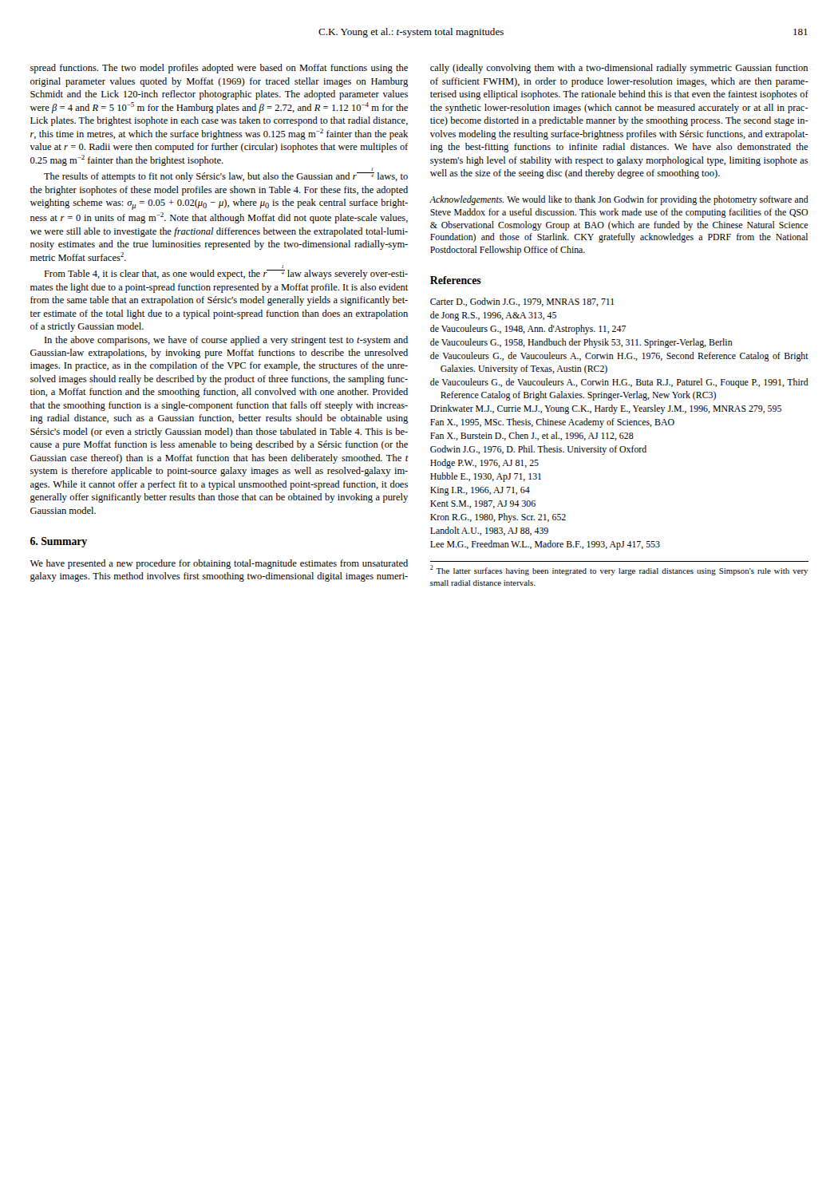C.K. Young et al.: t-system total magnitudes 181
spread functions. The two model profiles adopted were based on Moffat functions using the original parameter values quoted by Moffat (1969) for traced stellar images on Hamburg Schmidt and the Lick 120-inch reflector photographic plates. The adopted parameter values were β = 4 and R = 5 10−5 m for the Hamburg plates and β = 2.72, and R = 1.12 10−4 m for the Lick plates. The brightest isophote in each case was taken to correspond to that radial distance, r, this time in metres, at which the surface brightness was 0.125 mag m−2 fainter than the peak value at r = 0. Radii were then computed for further (circular) isophotes that were multiples of 0.25 mag m−2 fainter than the brightest isophote.
The results of attempts to fit not only Sérsic's law, but also the Gaussian and r14 laws, to the brighter isophotes of these model profiles are shown in Table 4. For these fits, the adopted weighting scheme was: σμ = 0.05 + 0.02(μ0 − μ), where μ0 is the peak central surface brightness at r = 0 in units of mag m−2. Note that although Moffat did not quote plate-scale values, we were still able to investigate the fractional differences between the extrapolated total-luminosity estimates and the true luminosities represented by the two-dimensional radially-symmetric Moffat surfaces2.
From Table 4, it is clear that, as one would expect, the r14 law always severely over-estimates the light due to a point-spread function represented by a Moffat profile. It is also evident from the same table that an extrapolation of Sérsic's model generally yields a significantly better estimate of the total light due to a typical point-spread function than does an extrapolation of a strictly Gaussian model.
In the above comparisons, we have of course applied a very stringent test to t-system and Gaussian-law extrapolations, by invoking pure Moffat functions to describe the unresolved images. In practice, as in the compilation of the VPC for example, the structures of the unresolved images should really be described by the product of three functions, the sampling function, a Moffat function and the smoothing function, all convolved with one another. Provided that the smoothing function is a single-component function that falls off steeply with increasing radial distance, such as a Gaussian function, better results should be obtainable using Sérsic's model (or even a strictly Gaussian model) than those tabulated in Table 4. This is because a pure Moffat function is less amenable to being described by a Sérsic function (or the Gaussian case thereof) than is a Moffat function that has been deliberately smoothed. The t system is therefore applicable to point-source galaxy images as well as resolved-galaxy images. While it cannot offer a perfect fit to a typical unsmoothed point-spread function, it does generally offer significantly better results than those that can be obtained by invoking a purely Gaussian model.
6. Summary
We have presented a new procedure for obtaining total-magnitude estimates from unsaturated galaxy images. This method involves first smoothing two-dimensional digital images numerically (ideally convolving them with a two-dimensional radially symmetric Gaussian function of sufficient FWHM), in order to produce lower-resolution images, which are then parameterised using elliptical isophotes. The rationale behind this is that even the faintest isophotes of the synthetic lower-resolution images (which cannot be measured accurately or at all in practice) become distorted in a predictable manner by the smoothing process. The second stage involves modeling the resulting surface-brightness profiles with Sérsic functions, and extrapolating the best-fitting functions to infinite radial distances. We have also demonstrated the system's high level of stability with respect to galaxy morphological type, limiting isophote as well as the size of the seeing disc (and thereby degree of smoothing too).
Acknowledgements. We would like to thank Jon Godwin for providing the photometry software and Steve Maddox for a useful discussion. This work made use of the computing facilities of the QSO & Observational Cosmology Group at BAO (which are funded by the Chinese Natural Science Foundation) and those of Starlink. CKY gratefully acknowledges a PDRF from the National Postdoctoral Fellowship Office of China.
References
Carter D., Godwin J.G., 1979, MNRAS 187, 711
de Jong R.S., 1996, A&A 313, 45
de Vaucouleurs G., 1948, Ann. d'Astrophys. 11, 247
de Vaucouleurs G., 1958, Handbuch der Physik 53, 311. Springer-Verlag, Berlin
de Vaucouleurs G., de Vaucouleurs A., Corwin H.G., 1976, Second Reference Catalog of Bright Galaxies. University of Texas, Austin (RC2)
de Vaucouleurs G., de Vaucouleurs A., Corwin H.G., Buta R.J., Paturel G., Fouque P., 1991, Third Reference Catalog of Bright Galaxies. Springer-Verlag, New York (RC3)
Drinkwater M.J., Currie M.J., Young C.K., Hardy E., Yearsley J.M., 1996, MNRAS 279, 595
Fan X., 1995, MSc. Thesis, Chinese Academy of Sciences, BAO
Fan X., Burstein D., Chen J., et al., 1996, AJ 112, 628
Godwin J.G., 1976, D. Phil. Thesis. University of Oxford
Hodge P.W., 1976, AJ 81, 25
Hubble E., 1930, ApJ 71, 131
King I.R., 1966, AJ 71, 64
Kent S.M., 1987, AJ 94 306
Kron R.G., 1980, Phys. Scr. 21, 652
Landolt A.U., 1983, AJ 88, 439
Lee M.G., Freedman W.L., Madore B.F., 1993, ApJ 417, 553
2 The latter surfaces having been integrated to very large radial distances using Simpson's rule with very small radial distance intervals.